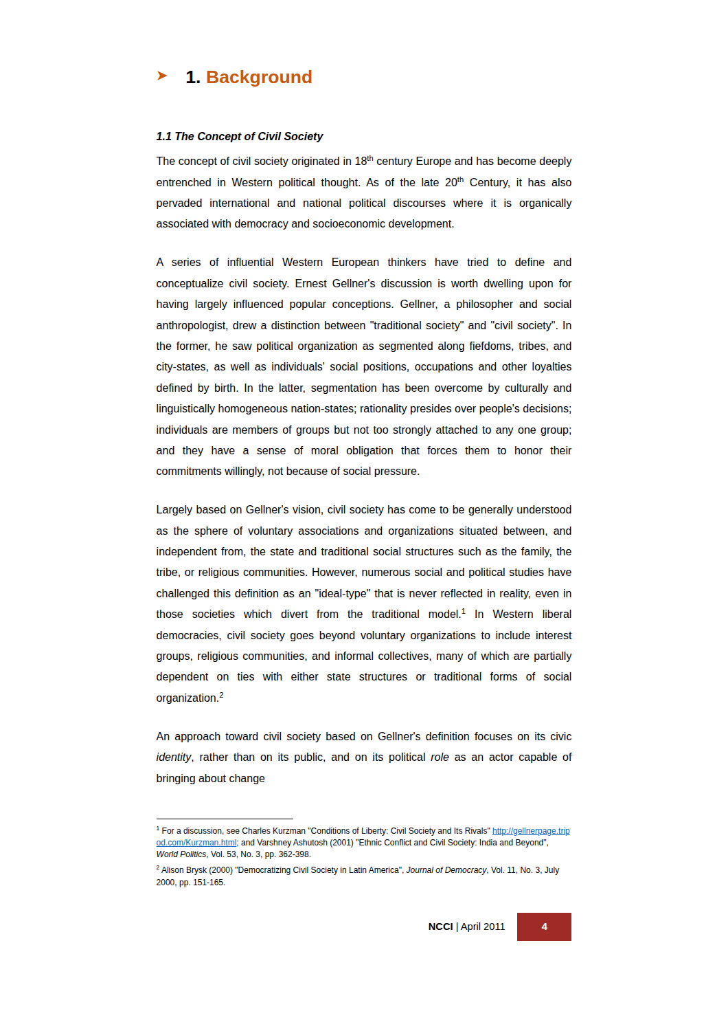1. Background
1.1 The Concept of Civil Society
The concept of civil society originated in 18th century Europe and has become deeply entrenched in Western political thought. As of the late 20th Century, it has also pervaded international and national political discourses where it is organically associated with democracy and socioeconomic development.
A series of influential Western European thinkers have tried to define and conceptualize civil society. Ernest Gellner's discussion is worth dwelling upon for having largely influenced popular conceptions. Gellner, a philosopher and social anthropologist, drew a distinction between "traditional society" and "civil society". In the former, he saw political organization as segmented along fiefdoms, tribes, and city-states, as well as individuals' social positions, occupations and other loyalties defined by birth. In the latter, segmentation has been overcome by culturally and linguistically homogeneous nation-states; rationality presides over people's decisions; individuals are members of groups but not too strongly attached to any one group; and they have a sense of moral obligation that forces them to honor their commitments willingly, not because of social pressure.
Largely based on Gellner's vision, civil society has come to be generally understood as the sphere of voluntary associations and organizations situated between, and independent from, the state and traditional social structures such as the family, the tribe, or religious communities. However, numerous social and political studies have challenged this definition as an "ideal-type" that is never reflected in reality, even in those societies which divert from the traditional model.1 In Western liberal democracies, civil society goes beyond voluntary organizations to include interest groups, religious communities, and informal collectives, many of which are partially dependent on ties with either state structures or traditional forms of social organization.2
An approach toward civil society based on Gellner's definition focuses on its civic identity, rather than on its public, and on its political role as an actor capable of bringing about change
1 For a discussion, see Charles Kurzman "Conditions of Liberty: Civil Society and Its Rivals" http://gellnerpage.tripod.com/Kurzman.html; and Varshney Ashutosh (2001) "Ethnic Conflict and Civil Society: India and Beyond", World Politics, Vol. 53, No. 3, pp. 362-398.
2 Alison Brysk (2000) "Democratizing Civil Society in Latin America", Journal of Democracy, Vol. 11, No. 3, July 2000, pp. 151-165.
NCCI | April 2011
4